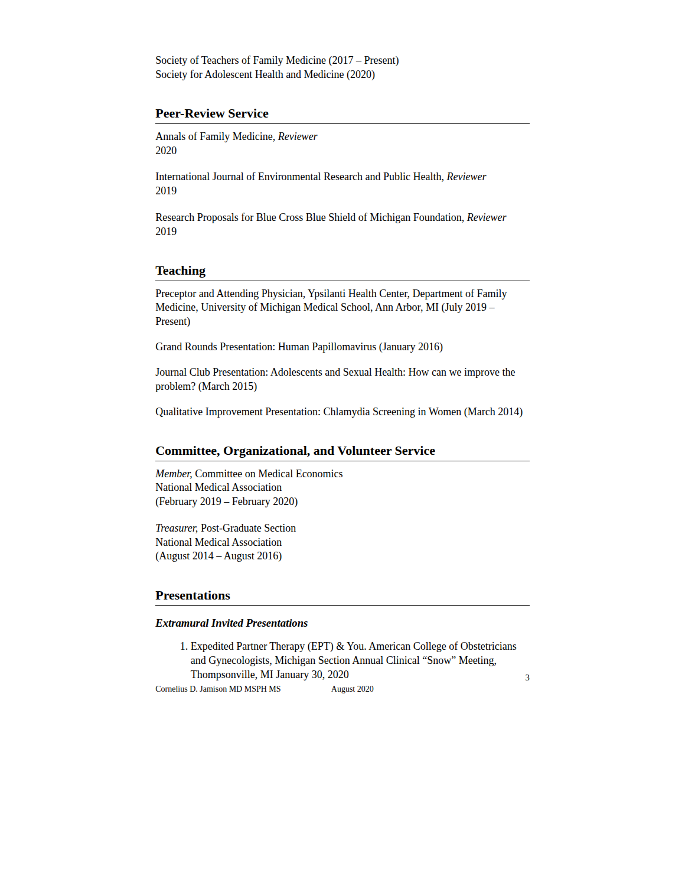Society of Teachers of Family Medicine (2017 – Present)
Society for Adolescent Health and Medicine (2020)
Peer-Review Service
Annals of Family Medicine, Reviewer
2020
International Journal of Environmental Research and Public Health, Reviewer
2019
Research Proposals for Blue Cross Blue Shield of Michigan Foundation, Reviewer
2019
Teaching
Preceptor and Attending Physician, Ypsilanti Health Center, Department of Family Medicine, University of Michigan Medical School, Ann Arbor, MI (July 2019 – Present)
Grand Rounds Presentation: Human Papillomavirus (January 2016)
Journal Club Presentation: Adolescents and Sexual Health: How can we improve the problem? (March 2015)
Qualitative Improvement Presentation: Chlamydia Screening in Women (March 2014)
Committee, Organizational, and Volunteer Service
Member, Committee on Medical Economics
National Medical Association
(February 2019 – February 2020)
Treasurer, Post-Graduate Section
National Medical Association
(August 2014 – August 2016)
Presentations
Extramural Invited Presentations
Expedited Partner Therapy (EPT) & You. American College of Obstetricians and Gynecologists, Michigan Section Annual Clinical “Snow” Meeting, Thompsonville, MI January 30, 2020
3
Cornelius D. Jamison MD MSPH MS
August 2020